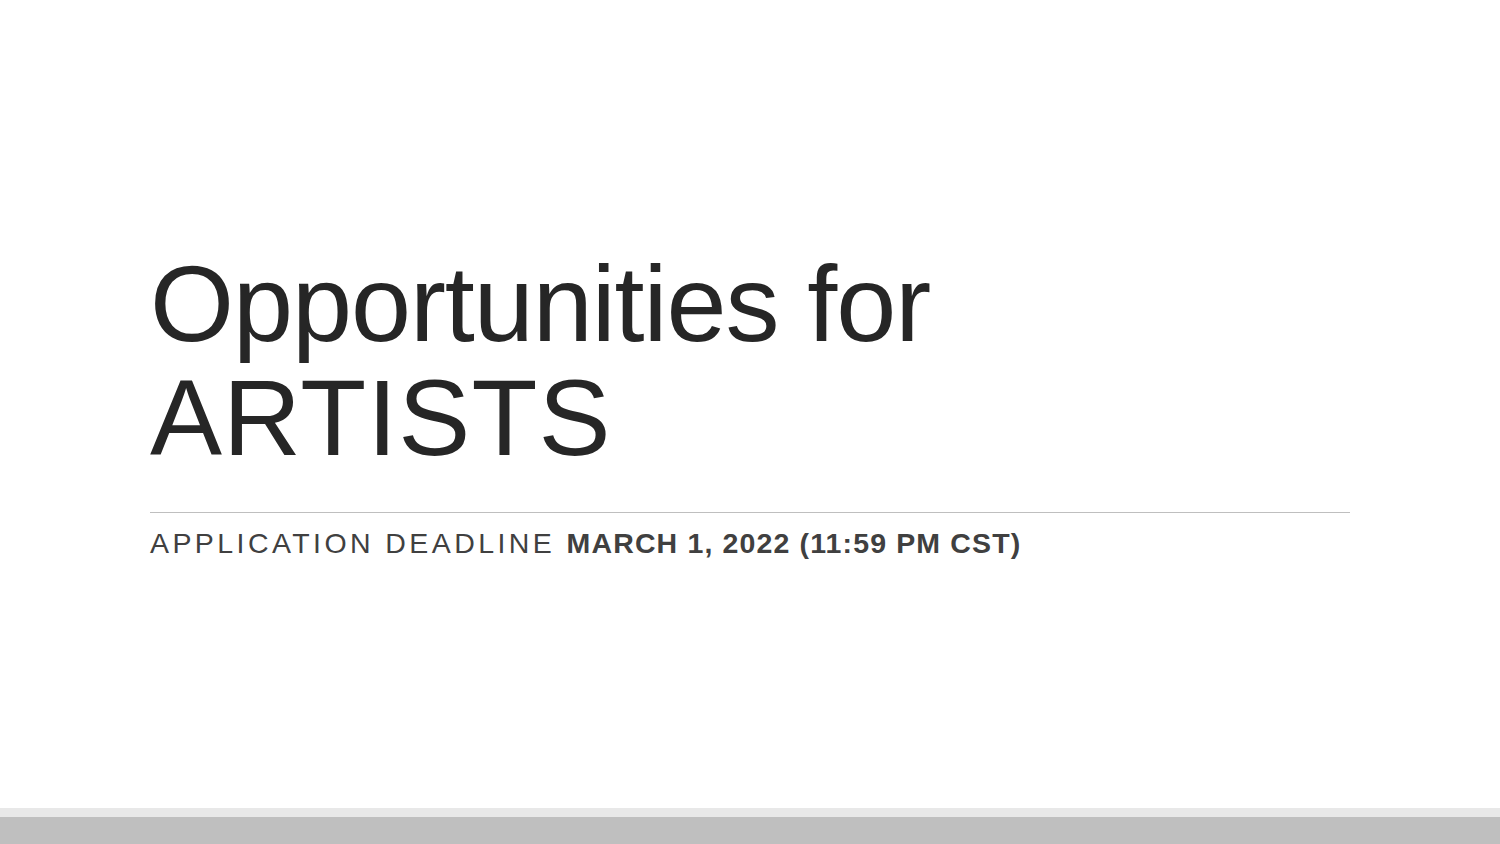Opportunities for ARTISTS
APPLICATION DEADLINE MARCH 1, 2022 (11:59 PM CST)